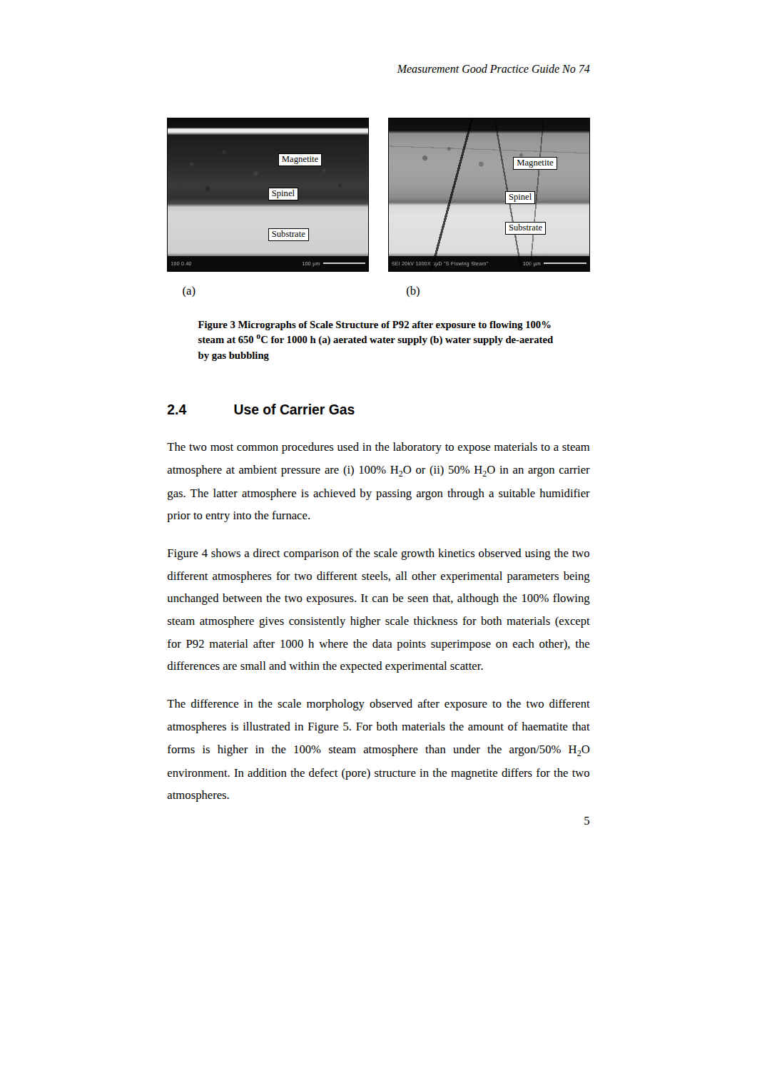Measurement Good Practice Guide No 74
100 0.40 100 µm
Magnetite Spinel Substrate
SEI 20kV 1000X 5µD "S Flowing Steam" 100 µm
Magnetite Spinel Substrate
(a)
(b)
Figure 3 Micrographs of Scale Structure of P92 after exposure to flowing 100% steam at 650 o C for 1000 h (a) aerated water supply (b) water supply de-aerated by gas bubbling
2.4 Use of Carrier Gas
The two most common procedures used in the laboratory to expose materials to a steam atmosphere at ambient pressure are (i) 100% H2O or (ii) 50% H2O in an argon carrier gas. The latter atmosphere is achieved by passing argon through a suitable humidifier prior to entry into the furnace.
Figure 4 shows a direct comparison of the scale growth kinetics observed using the two different atmospheres for two different steels, all other experimental parameters being unchanged between the two exposures. It can be seen that, although the 100% flowing steam atmosphere gives consistently higher scale thickness for both materials (except for P92 material after 1000 h where the data points superimpose on each other), the differences are small and within the expected experimental scatter.
The difference in the scale morphology observed after exposure to the two different atmospheres is illustrated in Figure 5. For both materials the amount of haematite that forms is higher in the 100% steam atmosphere than under the argon/50% H2O environment. In addition the defect (pore) structure in the magnetite differs for the two atmospheres.
5